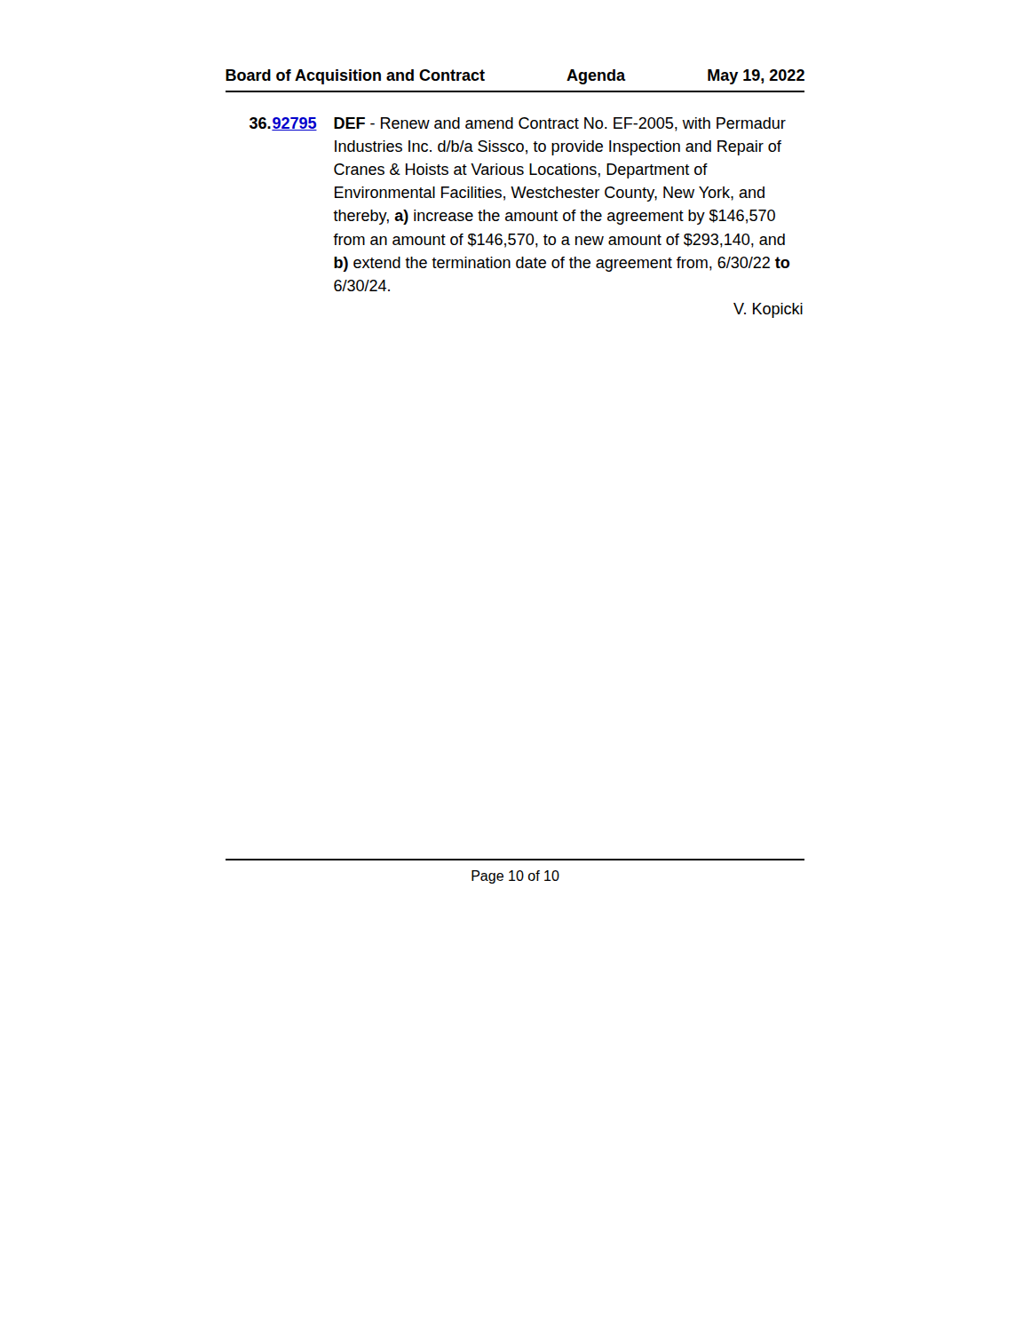Board of Acquisition and Contract
Agenda
May 19, 2022
36.
92795
DEF - Renew and amend Contract No. EF-2005, with Permadur Industries Inc. d/b/a Sissco, to provide Inspection and Repair of Cranes & Hoists at Various Locations, Department of Environmental Facilities, Westchester County, New York, and thereby, a) increase the amount of the agreement by $146,570 from an amount of $146,570, to a new amount of $293,140, and b) extend the termination date of the agreement from, 6/30/22 to 6/30/24.
V. Kopicki
Page 10 of 10